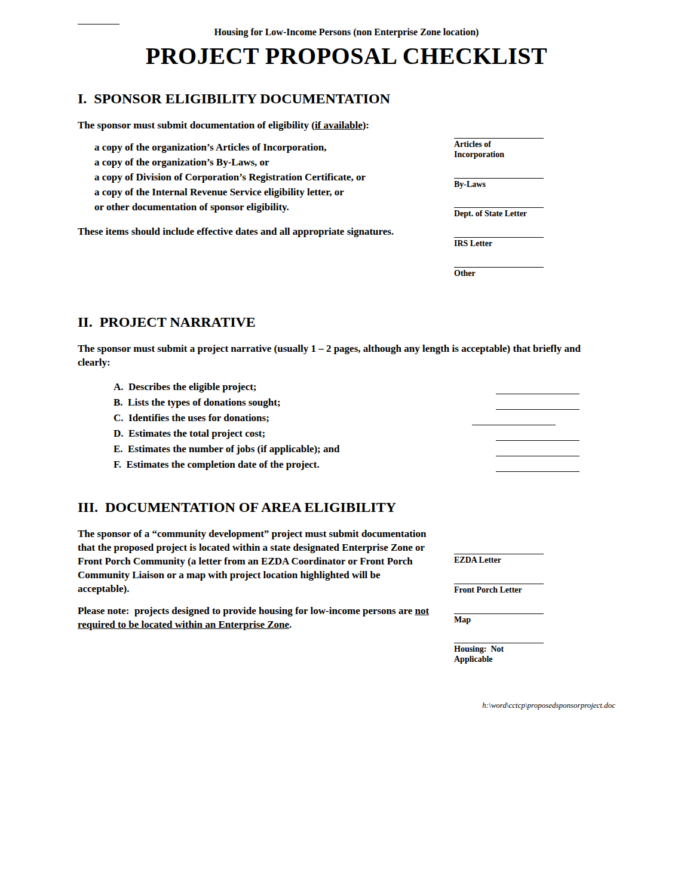Housing for Low-Income Persons (non Enterprise Zone location)
PROJECT PROPOSAL CHECKLIST
I. SPONSOR ELIGIBILITY DOCUMENTATION
The sponsor must submit documentation of eligibility (if available):
a copy of the organization’s Articles of Incorporation,
a copy of the organization’s By-Laws, or
a copy of Division of Corporation’s Registration Certificate, or
a copy of the Internal Revenue Service eligibility letter, or
or other documentation of sponsor eligibility.
These items should include effective dates and all appropriate signatures.
Articles of
Incorporation
By-Laws
Dept. of State Letter
IRS Letter
Other
II. PROJECT NARRATIVE
The sponsor must submit a project narrative (usually 1 – 2 pages, although any length is acceptable) that briefly and clearly:
A. Describes the eligible project;
B. Lists the types of donations sought;
C. Identifies the uses for donations;
D. Estimates the total project cost;
E. Estimates the number of jobs (if applicable); and
F. Estimates the completion date of the project.
III. DOCUMENTATION OF AREA ELIGIBILITY
The sponsor of a “community development” project must submit documentation that the proposed project is located within a state designated Enterprise Zone or Front Porch Community (a letter from an EZDA Coordinator or Front Porch Community Liaison or a map with project location highlighted will be acceptable).
Please note: projects designed to provide housing for low-income persons are not required to be located within an Enterprise Zone.
EZDA Letter
Front Porch Letter
Map
Housing: Not
Applicable
h:\word\cctcp\proposedsponsorproject.doc